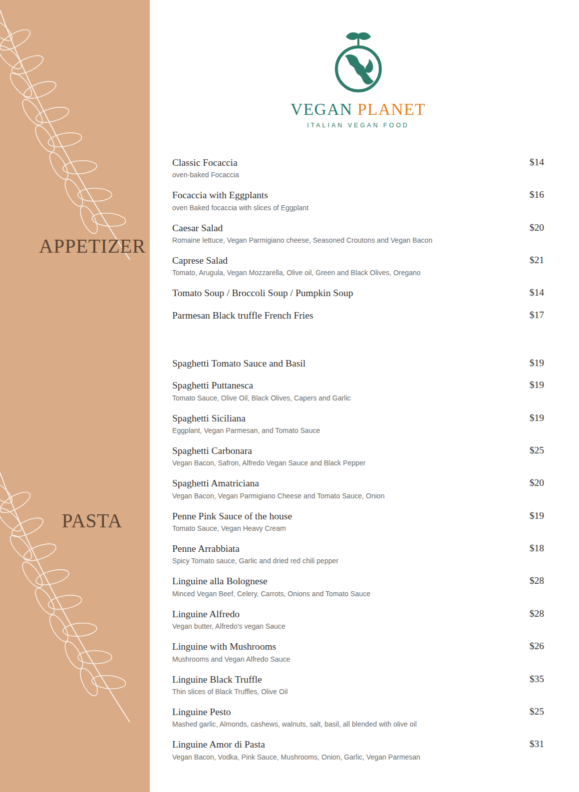Appetizer
Pasta
VEGAN PLANET
ITALIAN VEGAN FOOD
Classic Focaccia
oven-baked Focaccia
$14
Focaccia with Eggplants
oven Baked focaccia with slices of Eggplant
$16
Caesar Salad
Romaine lettuce, Vegan Parmigiano cheese, Seasoned Croutons and Vegan Bacon
$20
Caprese Salad
Tomato, Arugula, Vegan Mozzarella, Olive oil, Green and Black Olives, Oregano
$21
Tomato Soup / Broccoli Soup / Pumpkin Soup
$14
Parmesan Black truffle French Fries
$17
Spaghetti Tomato Sauce and Basil
$19
Spaghetti Puttanesca
Tomato Sauce, Olive Oil, Black Olives, Capers and Garlic
$19
Spaghetti Siciliana
Eggplant, Vegan Parmesan, and Tomato Sauce
$19
Spaghetti Carbonara
Vegan Bacon, Safron, Alfredo Vegan Sauce and Black Pepper
$25
Spaghetti Amatriciana
Vegan Bacon, Vegan Parmigiano Cheese and Tomato Sauce, Onion
$20
Penne Pink Sauce of the house
Tomato Sauce, Vegan Heavy Cream
$19
Penne Arrabbiata
Spicy Tomato sauce, Garlic and dried red chili pepper
$18
Linguine alla Bolognese
Minced Vegan Beef, Celery, Carrots, Onions and Tomato Sauce
$28
Linguine Alfredo
Vegan butter, Alfredo’s vegan Sauce
$28
Linguine with Mushrooms
Mushrooms and Vegan Alfredo Sauce
$26
Linguine Black Truffle
Thin slices of Black Truffles, Olive Oil
$35
Linguine Pesto
Mashed garlic, Almonds, cashews, walnuts, salt, basil, all blended with olive oil
$25
Linguine Amor di Pasta
Vegan Bacon, Vodka, Pink Sauce, Mushrooms, Onion, Garlic, Vegan Parmesan
$31